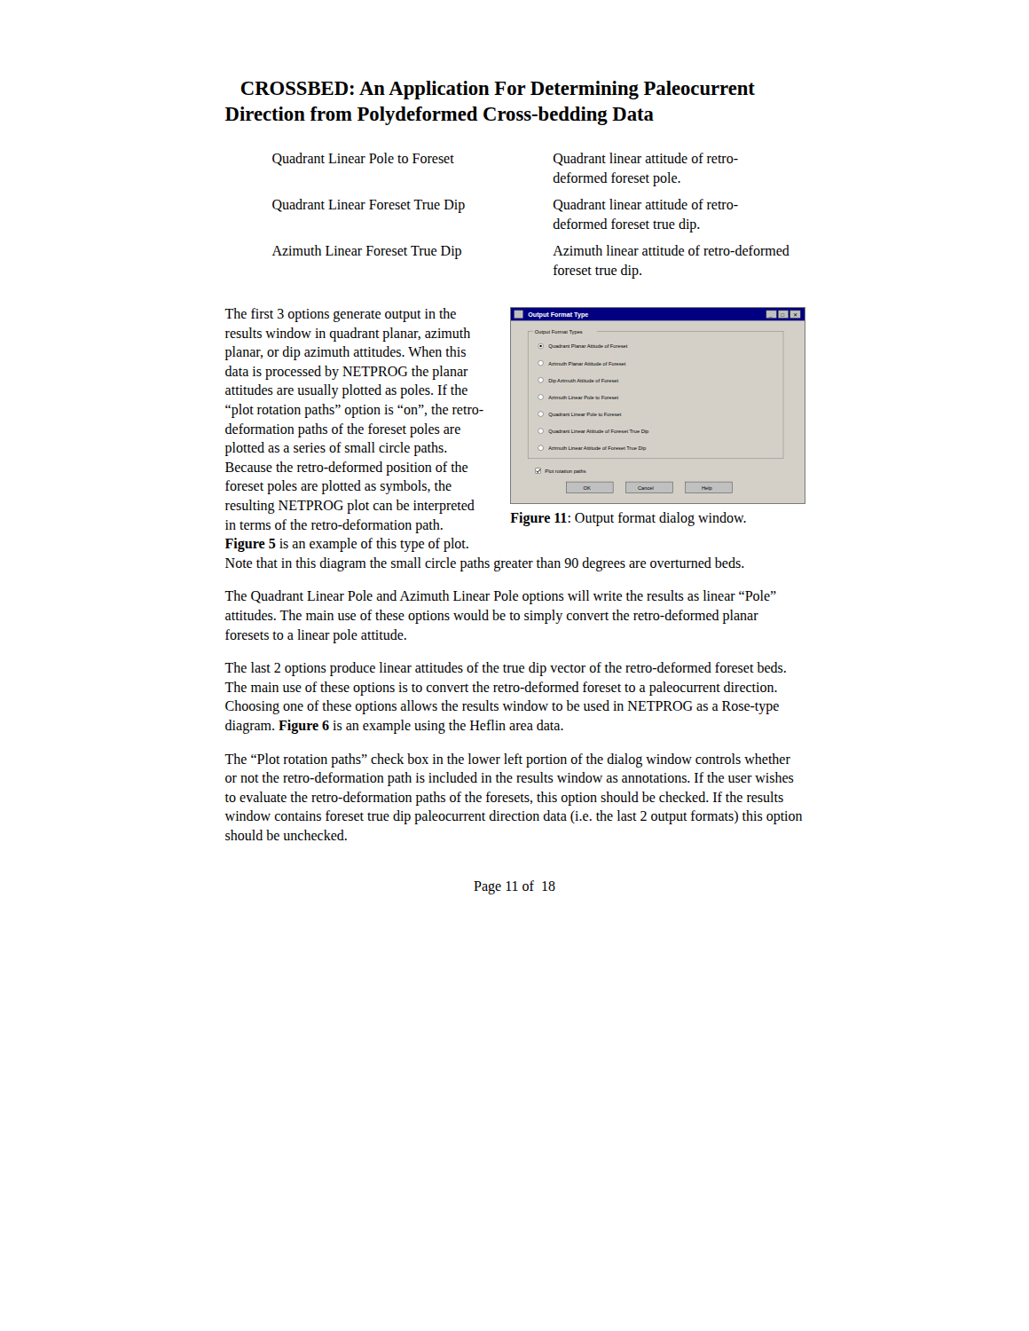CROSSBED: An Application For Determining Paleocurrent Direction from Polydeformed Cross-bedding Data
| Quadrant Linear Pole to Foreset | Quadrant linear attitude of retro-deformed foreset pole. |
| Quadrant Linear Foreset True Dip | Quadrant linear attitude of retro-deformed foreset true dip. |
| Azimuth Linear Foreset True Dip | Azimuth linear attitude of retro-deformed foreset true dip. |
Figure 11: Output format dialog window.
The first 3 options generate output in the results window in quadrant planar, azimuth planar, or dip azimuth attitudes. When this data is processed by NETPROG the planar attitudes are usually plotted as poles. If the “plot rotation paths” option is “on”, the retro-deformation paths of the foreset poles are plotted as a series of small circle paths. Because the retro-deformed position of the foreset poles are plotted as symbols, the resulting NETPROG plot can be interpreted in terms of the retro-deformation path. Figure 5 is an example of this type of plot. Note that in this diagram the small circle paths greater than 90 degrees are overturned beds.
The Quadrant Linear Pole and Azimuth Linear Pole options will write the results as linear “Pole” attitudes. The main use of these options would be to simply convert the retro-deformed planar foresets to a linear pole attitude.
The last 2 options produce linear attitudes of the true dip vector of the retro-deformed foreset beds. The main use of these options is to convert the retro-deformed foreset to a paleocurrent direction. Choosing one of these options allows the results window to be used in NETPROG as a Rose-type diagram. Figure 6 is an example using the Heflin area data.
The “Plot rotation paths” check box in the lower left portion of the dialog window controls whether or not the retro-deformation path is included in the results window as annotations. If the user wishes to evaluate the retro-deformation paths of the foresets, this option should be checked. If the results window contains foreset true dip paleocurrent direction data (i.e. the last 2 output formats) this option should be unchecked.
Page 11 of 18